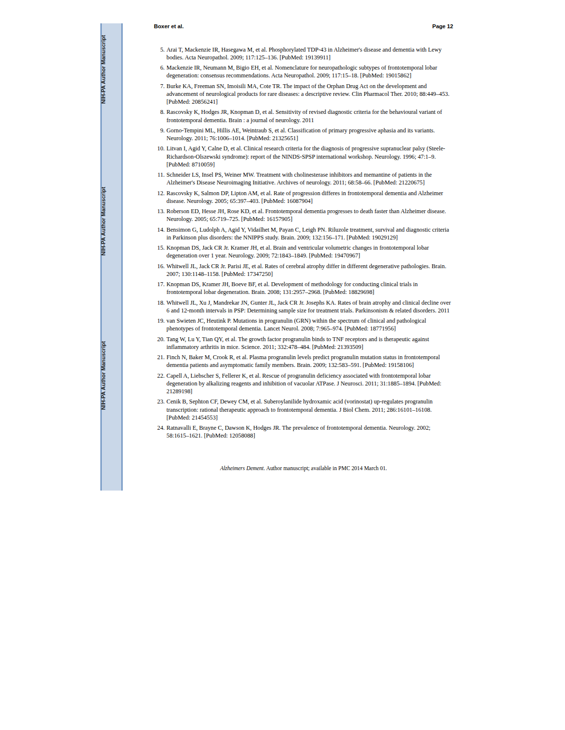NIH-PA Author Manuscript
NIH-PA Author Manuscript
NIH-PA Author Manuscript
Boxer et al. Page 12
5. Arai T, Mackenzie IR, Hasegawa M, et al. Phosphorylated TDP-43 in Alzheimer's disease and dementia with Lewy bodies. Acta Neuropathol. 2009; 117:125–136. [PubMed: 19139911]
6. Mackenzie IR, Neumann M, Bigio EH, et al. Nomenclature for neuropathologic subtypes of frontotemporal lobar degeneration: consensus recommendations. Acta Neuropathol. 2009; 117:15–18. [PubMed: 19015862]
7. Burke KA, Freeman SN, Imoisili MA, Cote TR. The impact of the Orphan Drug Act on the development and advancement of neurological products for rare diseases: a descriptive review. Clin Pharmacol Ther. 2010; 88:449–453. [PubMed: 20856241]
8. Rascovsky K, Hodges JR, Knopman D, et al. Sensitivity of revised diagnostic criteria for the behavioural variant of frontotemporal dementia. Brain : a journal of neurology. 2011
9. Gorno-Tempini ML, Hillis AE, Weintraub S, et al. Classification of primary progressive aphasia and its variants. Neurology. 2011; 76:1006–1014. [PubMed: 21325651]
10. Litvan I, Agid Y, Calne D, et al. Clinical research criteria for the diagnosis of progressive supranuclear palsy (Steele-Richardson-Olszewski syndrome): report of the NINDS-SPSP international workshop. Neurology. 1996; 47:1–9. [PubMed: 8710059]
11. Schneider LS, Insel PS, Weiner MW. Treatment with cholinesterase inhibitors and memantine of patients in the Alzheimer's Disease Neuroimaging Initiative. Archives of neurology. 2011; 68:58–66. [PubMed: 21220675]
12. Rascovsky K, Salmon DP, Lipton AM, et al. Rate of progression differes in frontotemporal dementia and Alzheimer disease. Neurology. 2005; 65:397–403. [PubMed: 16087904]
13. Roberson ED, Hesse JH, Rose KD, et al. Frontotemporal dementia progresses to death faster than Alzheimer disease. Neurology. 2005; 65:719–725. [PubMed: 16157905]
14. Bensimon G, Ludolph A, Agid Y, Vidailhet M, Payan C, Leigh PN. Riluzole treatment, survival and diagnostic criteria in Parkinson plus disorders: the NNIPPS study. Brain. 2009; 132:156–171. [PubMed: 19029129]
15. Knopman DS, Jack CR Jr. Kramer JH, et al. Brain and ventricular volumetric changes in frontotemporal lobar degeneration over 1 year. Neurology. 2009; 72:1843–1849. [PubMed: 19470967]
16. Whitwell JL, Jack CR Jr. Parisi JE, et al. Rates of cerebral atrophy differ in different degenerative pathologies. Brain. 2007; 130:1148–1158. [PubMed: 17347250]
17. Knopman DS, Kramer JH, Boeve BF, et al. Development of methodology for conducting clinical trials in frontotemporal lobar degeneration. Brain. 2008; 131:2957–2968. [PubMed: 18829698]
18. Whitwell JL, Xu J, Mandrekar JN, Gunter JL, Jack CR Jr. Josephs KA. Rates of brain atrophy and clinical decline over 6 and 12-month intervals in PSP: Determining sample size for treatment trials. Parkinsonism & related disorders. 2011
19. van Swieten JC, Heutink P. Mutations in progranulin (GRN) within the spectrum of clinical and pathological phenotypes of frontotemporal dementia. Lancet Neurol. 2008; 7:965–974. [PubMed: 18771956]
20. Tang W, Lu Y, Tian QY, et al. The growth factor progranulin binds to TNF receptors and is therapeutic against inflammatory arthritis in mice. Science. 2011; 332:478–484. [PubMed: 21393509]
21. Finch N, Baker M, Crook R, et al. Plasma progranulin levels predict progranulin mutation status in frontotemporal dementia patients and asymptomatic family members. Brain. 2009; 132:583–591. [PubMed: 19158106]
22. Capell A, Liebscher S, Fellerer K, et al. Rescue of progranulin deficiency associated with frontotemporal lobar degeneration by alkalizing reagents and inhibition of vacuolar ATPase. J Neurosci. 2011; 31:1885–1894. [PubMed: 21289198]
23. Cenik B, Sephton CF, Dewey CM, et al. Suberoylanilide hydroxamic acid (vorinostat) up-regulates progranulin transcription: rational therapeutic approach to frontotemporal dementia. J Biol Chem. 2011; 286:16101–16108. [PubMed: 21454553]
24. Ratnavalli E, Brayne C, Dawson K, Hodges JR. The prevalence of frontotemporal dementia. Neurology. 2002; 58:1615–1621. [PubMed: 12058088]
Alzheimers Dement. Author manuscript; available in PMC 2014 March 01.